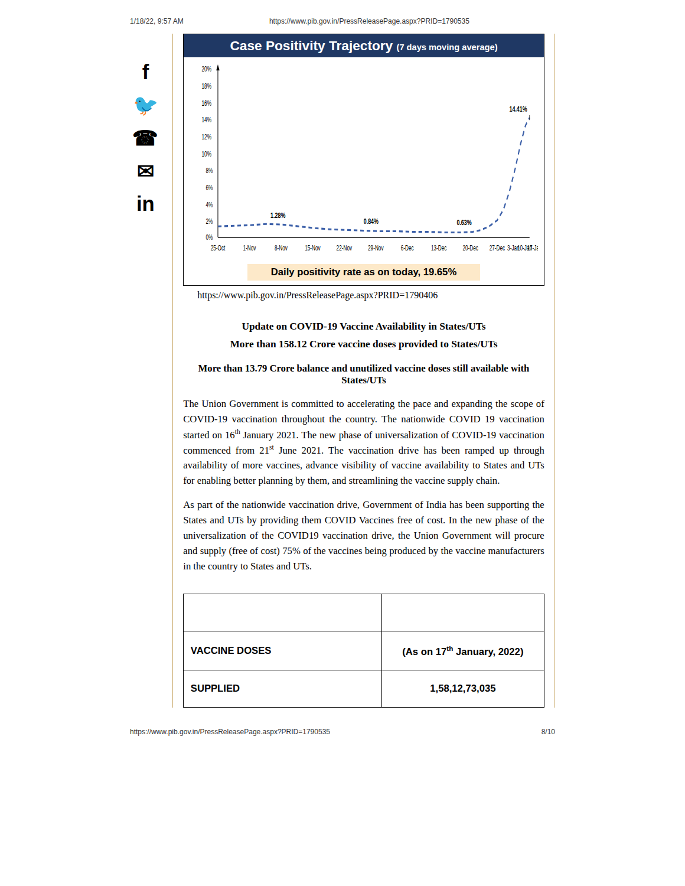1/18/22, 9:57 AM https://www.pib.gov.in/PressReleasePage.aspx?PRID=1790535
f 🐦 ☎ ✉ in
Case Positivity Trajectory (7 days moving average)
20% 18% 16% 14% 12% 10% 8% 6% 4% 2% 0% 25-Oct 1-Nov 8-Nov 15-Nov 22-Nov 29-Nov 6-Dec 13-Dec 20-Dec 27-Dec 3-Jan 10-Jan 17-Jan 1.28% 0.84% 0.63% 14.41%
Daily positivity rate as on today, 19.65%
https://www.pib.gov.in/PressReleasePage.aspx?PRID=1790406
Update on COVID-19 Vaccine Availability in States/UTs
More than 158.12 Crore vaccine doses provided to States/UTs
More than 13.79 Crore balance and unutilized vaccine doses still available with States/UTs
The Union Government is committed to accelerating the pace and expanding the scope of COVID-19 vaccination throughout the country. The nationwide COVID 19 vaccination started on 16th January 2021. The new phase of universalization of COVID-19 vaccination commenced from 21st June 2021. The vaccination drive has been ramped up through availability of more vaccines, advance visibility of vaccine availability to States and UTs for enabling better planning by them, and streamlining the vaccine supply chain.
As part of the nationwide vaccination drive, Government of India has been supporting the States and UTs by providing them COVID Vaccines free of cost. In the new phase of the universalization of the COVID19 vaccination drive, the Union Government will procure and supply (free of cost) 75% of the vaccines being produced by the vaccine manufacturers in the country to States and UTs.
| VACCINE DOSES | (As on 17 th January, 2022) |
| SUPPLIED | 1,58,12,73,035 |
https://www.pib.gov.in/PressReleasePage.aspx?PRID=1790535 8/10